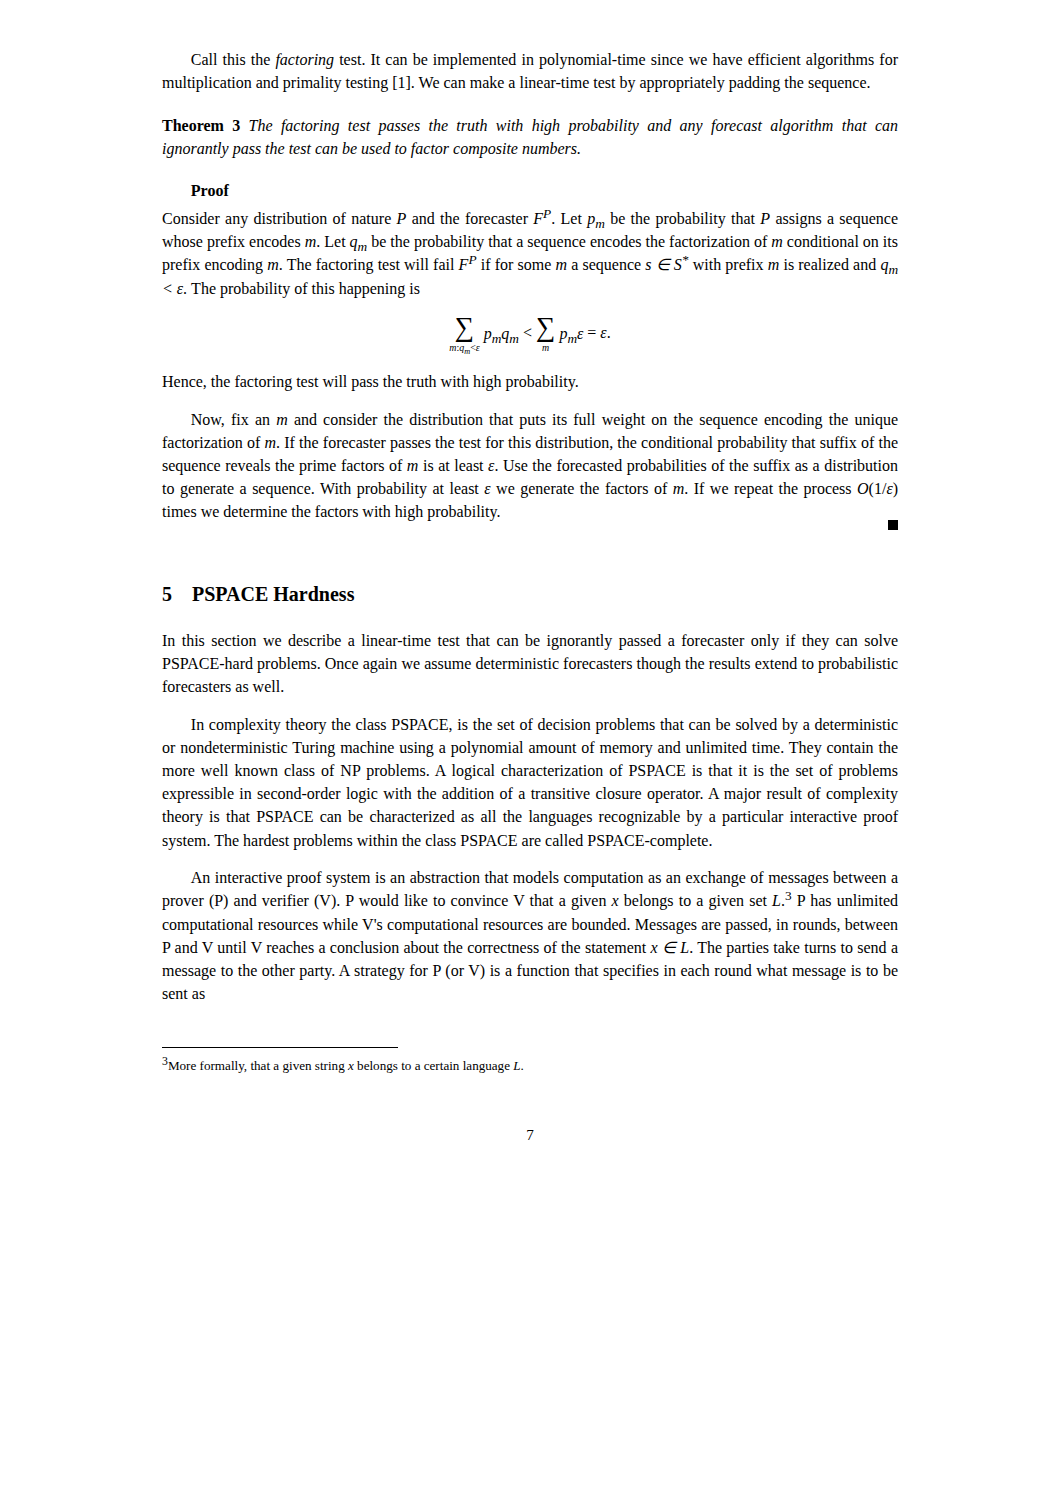Call this the factoring test. It can be implemented in polynomial-time since we have efficient algorithms for multiplication and primality testing [1]. We can make a linear-time test by appropriately padding the sequence.
Theorem 3 The factoring test passes the truth with high probability and any forecast algorithm that can ignorantly pass the test can be used to factor composite numbers.
Proof
Consider any distribution of nature P and the forecaster FP. Let pm be the probability that P assigns a sequence whose prefix encodes m. Let qm be the probability that a sequence encodes the factorization of m conditional on its prefix encoding m. The factoring test will fail FP if for some m a sequence s ∈ S* with prefix m is realized and qm < ε. The probability of this happening is
∑m:qm<ε pmqm < ∑m pmε = ε.
Hence, the factoring test will pass the truth with high probability.
Now, fix an m and consider the distribution that puts its full weight on the sequence encoding the unique factorization of m. If the forecaster passes the test for this distribution, the conditional probability that suffix of the sequence reveals the prime factors of m is at least ε. Use the forecasted probabilities of the suffix as a distribution to generate a sequence. With probability at least ε we generate the factors of m. If we repeat the process O(1/ε) times we determine the factors with high probability.
5 PSPACE Hardness
In this section we describe a linear-time test that can be ignorantly passed a forecaster only if they can solve PSPACE-hard problems. Once again we assume deterministic forecasters though the results extend to probabilistic forecasters as well.
In complexity theory the class PSPACE, is the set of decision problems that can be solved by a deterministic or nondeterministic Turing machine using a polynomial amount of memory and unlimited time. They contain the more well known class of NP problems. A logical characterization of PSPACE is that it is the set of problems expressible in second-order logic with the addition of a transitive closure operator. A major result of complexity theory is that PSPACE can be characterized as all the languages recognizable by a particular interactive proof system. The hardest problems within the class PSPACE are called PSPACE-complete.
An interactive proof system is an abstraction that models computation as an exchange of messages between a prover (P) and verifier (V). P would like to convince V that a given x belongs to a given set L.3 P has unlimited computational resources while V's computational resources are bounded. Messages are passed, in rounds, between P and V until V reaches a conclusion about the correctness of the statement x ∈ L. The parties take turns to send a message to the other party. A strategy for P (or V) is a function that specifies in each round what message is to be sent as
3More formally, that a given string x belongs to a certain language L.
7